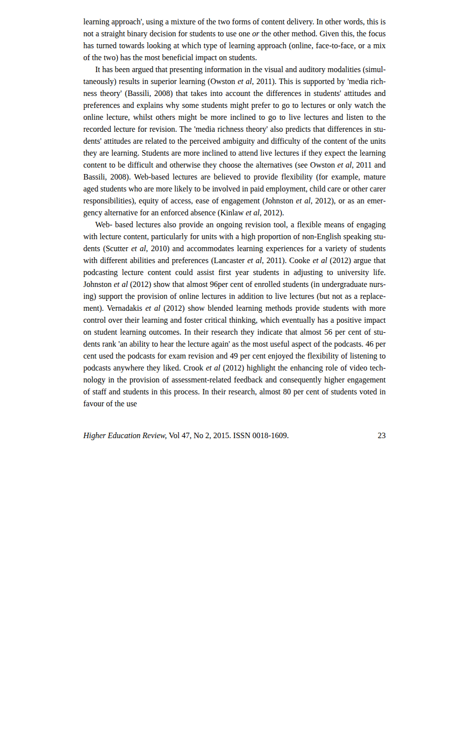learning approach', using a mixture of the two forms of content delivery. In other words, this is not a straight binary decision for students to use one or the other method. Given this, the focus has turned towards looking at which type of learning approach (online, face-to-face, or a mix of the two) has the most beneficial impact on students.
It has been argued that presenting information in the visual and auditory modalities (simultaneously) results in superior learning (Owston et al, 2011). This is supported by 'media richness theory' (Bassili, 2008) that takes into account the differences in students' attitudes and preferences and explains why some students might prefer to go to lectures or only watch the online lecture, whilst others might be more inclined to go to live lectures and listen to the recorded lecture for revision. The 'media richness theory' also predicts that differences in students' attitudes are related to the perceived ambiguity and difficulty of the content of the units they are learning. Students are more inclined to attend live lectures if they expect the learning content to be difficult and otherwise they choose the alternatives (see Owston et al, 2011 and Bassili, 2008). Web-based lectures are believed to provide flexibility (for example, mature aged students who are more likely to be involved in paid employment, child care or other carer responsibilities), equity of access, ease of engagement (Johnston et al, 2012), or as an emergency alternative for an enforced absence (Kinlaw et al, 2012).
Web- based lectures also provide an ongoing revision tool, a flexible means of engaging with lecture content, particularly for units with a high proportion of non-English speaking students (Scutter et al, 2010) and accommodates learning experiences for a variety of students with different abilities and preferences (Lancaster et al, 2011). Cooke et al (2012) argue that podcasting lecture content could assist first year students in adjusting to university life. Johnston et al (2012) show that almost 96per cent of enrolled students (in undergraduate nursing) support the provision of online lectures in addition to live lectures (but not as a replacement). Vernadakis et al (2012) show blended learning methods provide students with more control over their learning and foster critical thinking, which eventually has a positive impact on student learning outcomes. In their research they indicate that almost 56 per cent of students rank 'an ability to hear the lecture again' as the most useful aspect of the podcasts. 46 per cent used the podcasts for exam revision and 49 per cent enjoyed the flexibility of listening to podcasts anywhere they liked. Crook et al (2012) highlight the enhancing role of video technology in the provision of assessment-related feedback and consequently higher engagement of staff and students in this process. In their research, almost 80 per cent of students voted in favour of the use
Higher Education Review, Vol 47, No 2, 2015. ISSN 0018-1609.
23